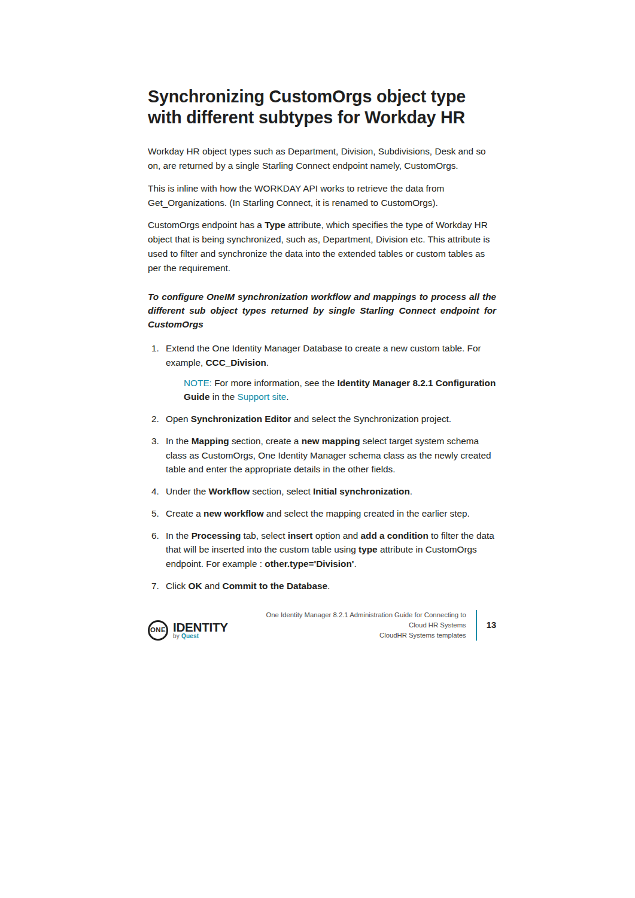Synchronizing CustomOrgs object type with different subtypes for Workday HR
Workday HR object types such as Department, Division, Subdivisions, Desk and so on, are returned by a single Starling Connect endpoint namely, CustomOrgs.
This is inline with how the WORKDAY API works to retrieve the data from Get_Organizations. (In Starling Connect, it is renamed to CustomOrgs).
CustomOrgs endpoint has a Type attribute, which specifies the type of Workday HR object that is being synchronized, such as, Department, Division etc. This attribute is used to filter and synchronize the data into the extended tables or custom tables as per the requirement.
To configure OneIM synchronization workflow and mappings to process all the different sub object types returned by single Starling Connect endpoint for CustomOrgs
Extend the One Identity Manager Database to create a new custom table. For example, CCC_Division.
NOTE: For more information, see the Identity Manager 8.2.1 Configuration Guide in the Support site.
Open Synchronization Editor and select the Synchronization project.
In the Mapping section, create a new mapping select target system schema class as CustomOrgs, One Identity Manager schema class as the newly created table and enter the appropriate details in the other fields.
Under the Workflow section, select Initial synchronization.
Create a new workflow and select the mapping created in the earlier step.
In the Processing tab, select insert option and add a condition to filter the data that will be inserted into the custom table using type attribute in CustomOrgs endpoint. For example : other.type='Division'.
Click OK and Commit to the Database.
ONE
Identity
by Quest
One Identity Manager 8.2.1 Administration Guide for Connecting to
Cloud HR Systems
CloudHR Systems templates
13